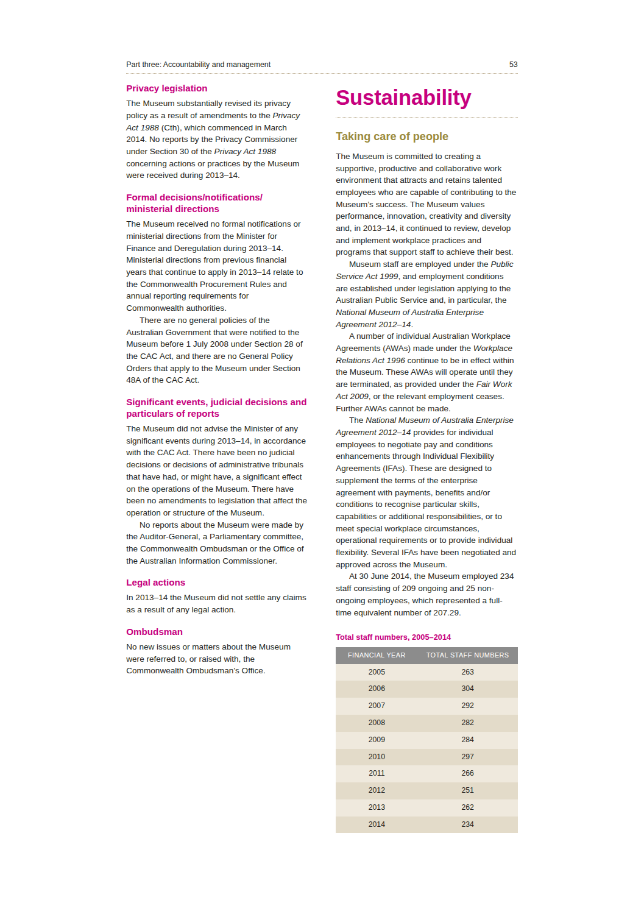Part three: Accountability and management 53
Privacy legislation
The Museum substantially revised its privacy policy as a result of amendments to the Privacy Act 1988 (Cth), which commenced in March 2014. No reports by the Privacy Commissioner under Section 30 of the Privacy Act 1988 concerning actions or practices by the Museum were received during 2013–14.
Formal decisions/notifications/
ministerial directions
The Museum received no formal notifications or ministerial directions from the Minister for Finance and Deregulation during 2013–14. Ministerial directions from previous financial years that continue to apply in 2013–14 relate to the Commonwealth Procurement Rules and annual reporting requirements for Commonwealth authorities.
There are no general policies of the Australian Government that were notified to the Museum before 1 July 2008 under Section 28 of the CAC Act, and there are no General Policy Orders that apply to the Museum under Section 48A of the CAC Act.
Significant events, judicial decisions and particulars of reports
The Museum did not advise the Minister of any significant events during 2013–14, in accordance with the CAC Act. There have been no judicial decisions or decisions of administrative tribunals that have had, or might have, a significant effect on the operations of the Museum. There have been no amendments to legislation that affect the operation or structure of the Museum.
No reports about the Museum were made by the Auditor-General, a Parliamentary committee, the Commonwealth Ombudsman or the Office of the Australian Information Commissioner.
Legal actions
In 2013–14 the Museum did not settle any claims as a result of any legal action.
Ombudsman
No new issues or matters about the Museum were referred to, or raised with, the Commonwealth Ombudsman’s Office.
Sustainability
Taking care of people
The Museum is committed to creating a supportive, productive and collaborative work environment that attracts and retains talented employees who are capable of contributing to the Museum’s success. The Museum values performance, innovation, creativity and diversity and, in 2013–14, it continued to review, develop and implement workplace practices and programs that support staff to achieve their best.
Museum staff are employed under the Public Service Act 1999, and employment conditions are established under legislation applying to the Australian Public Service and, in particular, the National Museum of Australia Enterprise Agreement 2012–14.
A number of individual Australian Workplace Agreements (AWAs) made under the Workplace Relations Act 1996 continue to be in effect within the Museum. These AWAs will operate until they are terminated, as provided under the Fair Work Act 2009, or the relevant employment ceases. Further AWAs cannot be made.
The National Museum of Australia Enterprise Agreement 2012–14 provides for individual employees to negotiate pay and conditions enhancements through Individual Flexibility Agreements (IFAs). These are designed to supplement the terms of the enterprise agreement with payments, benefits and/or conditions to recognise particular skills, capabilities or additional responsibilities, or to meet special workplace circumstances, operational requirements or to provide individual flexibility. Several IFAs have been negotiated and approved across the Museum.
At 30 June 2014, the Museum employed 234 staff consisting of 209 ongoing and 25 non-ongoing employees, which represented a full-time equivalent number of 207.29.
Total staff numbers, 2005–2014
| Financial year | Total staff numbers |
| --- | --- |
| 2005 | 263 |
| 2006 | 304 |
| 2007 | 292 |
| 2008 | 282 |
| 2009 | 284 |
| 2010 | 297 |
| 2011 | 266 |
| 2012 | 251 |
| 2013 | 262 |
| 2014 | 234 |